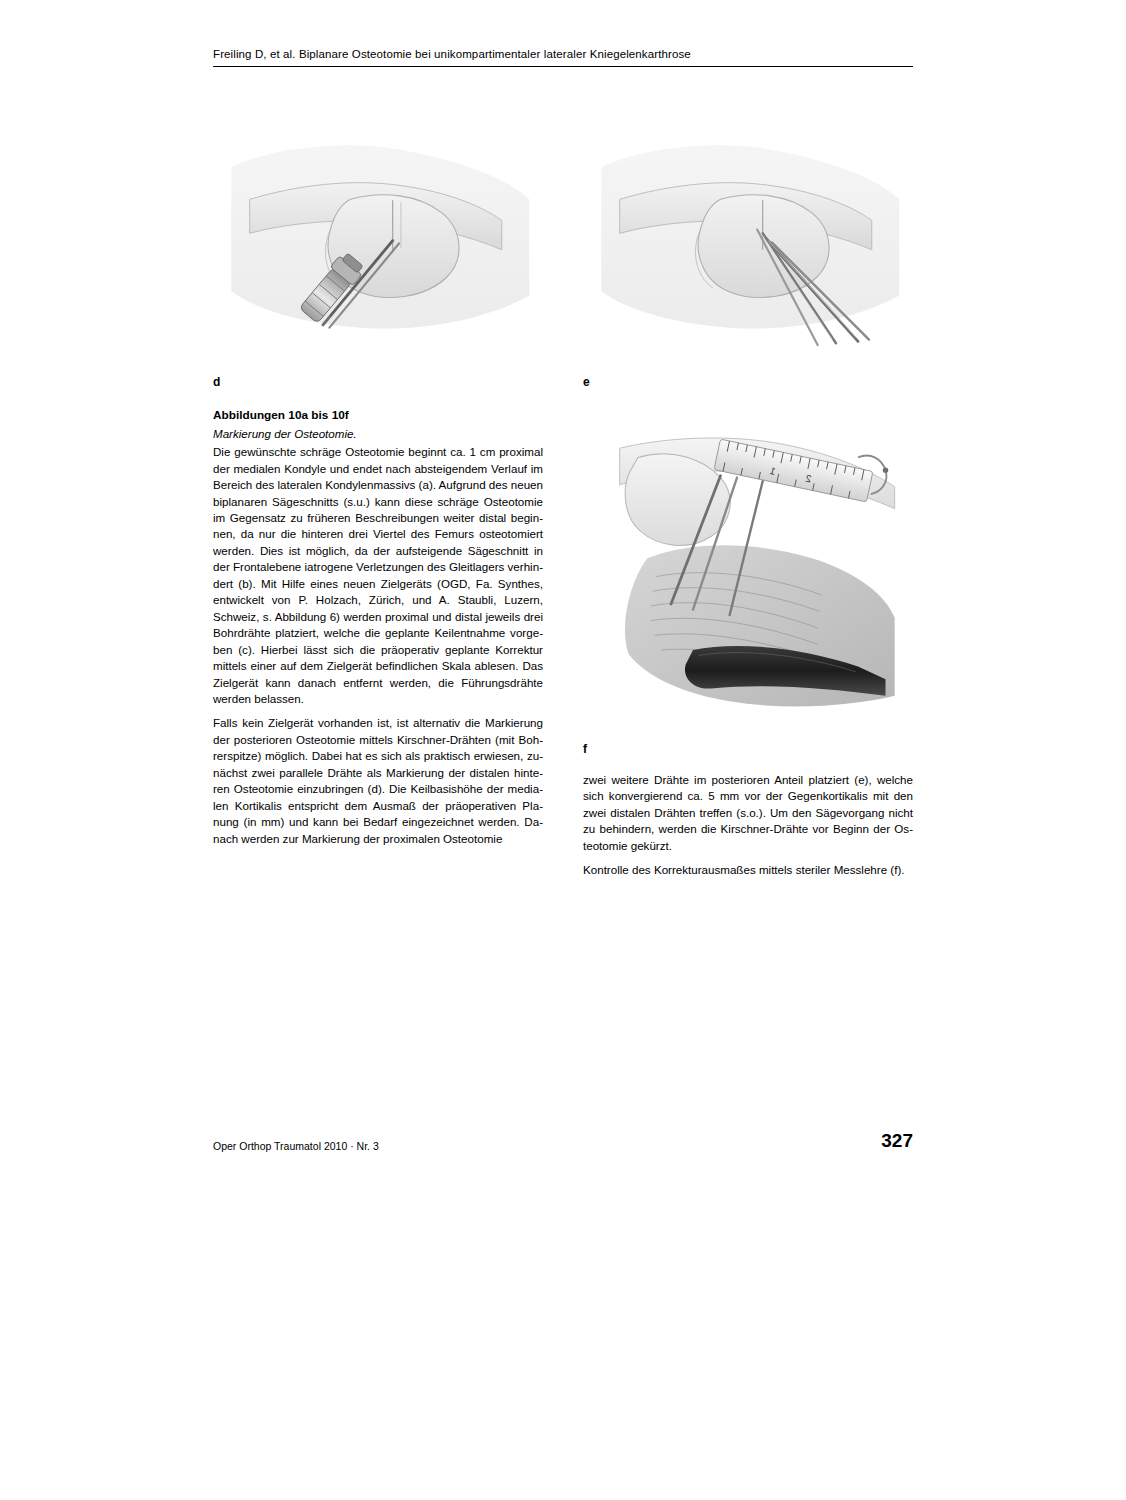Freiling D, et al. Biplanare Osteotomie bei unikompartimentaler lateraler Kniegelenkarthrose
d
e
Abbildungen 10a bis 10f
Markierung der Osteotomie.
Die gewünschte schräge Osteotomie beginnt ca. 1 cm proximal der medialen Kondyle und endet nach absteigendem Verlauf im Bereich des lateralen Kondylenmassivs (a). Aufgrund des neuen biplanaren Sägeschnitts (s.u.) kann diese schräge Osteotomie im Gegensatz zu früheren Beschreibungen weiter distal beginnen, da nur die hinteren drei Viertel des Femurs osteotomiert werden. Dies ist möglich, da der aufsteigende Sägeschnitt in der Frontalebene iatrogene Verletzungen des Gleitlagers verhindert (b). Mit Hilfe eines neuen Zielgeräts (OGD, Fa. Synthes, entwickelt von P. Holzach, Zürich, und A. Staubli, Luzern, Schweiz, s. Abbildung 6) werden proximal und distal jeweils drei Bohrdrähte platziert, welche die geplante Keilentnahme vorgeben (c). Hierbei lässt sich die präoperativ geplante Korrektur mittels einer auf dem Zielgerät befindlichen Skala ablesen. Das Zielgerät kann danach entfernt werden, die Führungsdrähte werden belassen.
Falls kein Zielgerät vorhanden ist, ist alternativ die Markierung der posterioren Osteotomie mittels Kirschner-Drähten (mit Bohrerspitze) möglich. Dabei hat es sich als praktisch erwiesen, zunächst zwei parallele Drähte als Markierung der distalen hinteren Osteotomie einzubringen (d). Die Keilbasishöhe der medialen Kortikalis entspricht dem Ausmaß der präoperativen Planung (in mm) und kann bei Bedarf eingezeichnet werden. Danach werden zur Markierung der proximalen Osteotomie
1 2
f
zwei weitere Drähte im posterioren Anteil platziert (e), welche sich konvergierend ca. 5 mm vor der Gegenkortikalis mit den zwei distalen Drähten treffen (s.o.). Um den Sägevorgang nicht zu behindern, werden die Kirschner-Drähte vor Beginn der Osteotomie gekürzt.
Kontrolle des Korrekturausmaßes mittels steriler Messlehre (f).
Oper Orthop Traumatol 2010 · Nr. 3
327